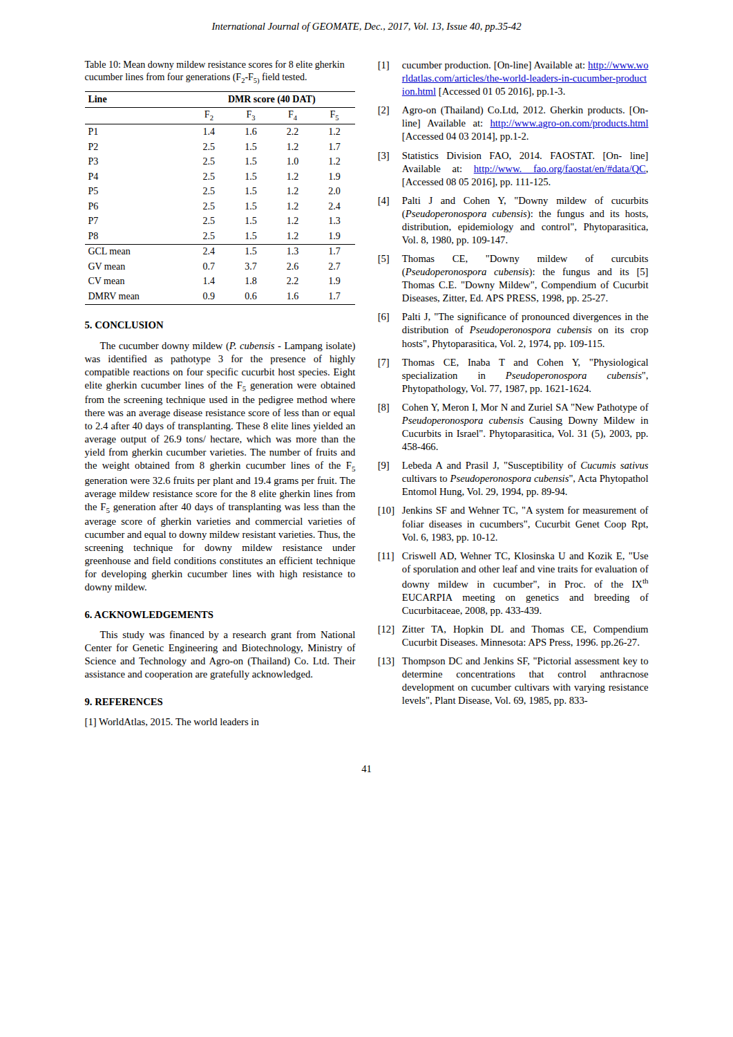International Journal of GEOMATE, Dec., 2017, Vol. 13, Issue 40, pp.35-42
Table 10: Mean downy mildew resistance scores for 8 elite gherkin cucumber lines from four generations (F 2 -F 5) field tested.
| Line | DMR score (40 DAT) |
| --- | --- |
| | F 2 | F 3 | F 4 | F 5 |
| P1 | 1.4 | 1.6 | 2.2 | 1.2 |
| P2 | 2.5 | 1.5 | 1.2 | 1.7 |
| P3 | 2.5 | 1.5 | 1.0 | 1.2 |
| P4 | 2.5 | 1.5 | 1.2 | 1.9 |
| P5 | 2.5 | 1.5 | 1.2 | 2.0 |
| P6 | 2.5 | 1.5 | 1.2 | 2.4 |
| P7 | 2.5 | 1.5 | 1.2 | 1.3 |
| P8 | 2.5 | 1.5 | 1.2 | 1.9 |
| GCL mean | 2.4 | 1.5 | 1.3 | 1.7 |
| GV mean | 0.7 | 3.7 | 2.6 | 2.7 |
| CV mean | 1.4 | 1.8 | 2.2 | 1.9 |
| DMRV mean | 0.9 | 0.6 | 1.6 | 1.7 |
5. CONCLUSION
The cucumber downy mildew (P. cubensis - Lampang isolate) was identified as pathotype 3 for the presence of highly compatible reactions on four specific cucurbit host species. Eight elite gherkin cucumber lines of the F5 generation were obtained from the screening technique used in the pedigree method where there was an average disease resistance score of less than or equal to 2.4 after 40 days of transplanting. These 8 elite lines yielded an average output of 26.9 tons/ hectare, which was more than the yield from gherkin cucumber varieties. The number of fruits and the weight obtained from 8 gherkin cucumber lines of the F5 generation were 32.6 fruits per plant and 19.4 grams per fruit. The average mildew resistance score for the 8 elite gherkin lines from the F5 generation after 40 days of transplanting was less than the average score of gherkin varieties and commercial varieties of cucumber and equal to downy mildew resistant varieties. Thus, the screening technique for downy mildew resistance under greenhouse and field conditions constitutes an efficient technique for developing gherkin cucumber lines with high resistance to downy mildew.
6. ACKNOWLEDGEMENTS
This study was financed by a research grant from National Center for Genetic Engineering and Biotechnology, Ministry of Science and Technology and Agro-on (Thailand) Co. Ltd. Their assistance and cooperation are gratefully acknowledged.
9. REFERENCES
[1] WorldAtlas, 2015. The world leaders in
cucumber production. [On-line] Available at: http://www.worldatlas.com/articles/the-world-leaders-in-cucumber-production.html [Accessed 01 05 2016], pp.1-3.
Agro-on (Thailand) Co.Ltd, 2012. Gherkin products. [On-line] Available at: http://www.agro-on.com/products.html [Accessed 04 03 2014], pp.1-2.
Statistics Division FAO, 2014. FAOSTAT. [On- line] Available at: http://www. fao.org/faostat/en/#data/QC, [Accessed 08 05 2016], pp. 111-125.
Palti J and Cohen Y, "Downy mildew of cucurbits (Pseudoperonospora cubensis): the fungus and its hosts, distribution, epidemiology and control", Phytoparasitica, Vol. 8, 1980, pp. 109-147.
Thomas CE, "Downy mildew of curcubits (Pseudoperonospora cubensis): the fungus and its [5] Thomas C.E. "Downy Mildew", Compendium of Cucurbit Diseases, Zitter, Ed. APS PRESS, 1998, pp. 25-27.
Palti J, "The significance of pronounced divergences in the distribution of Pseudoperonospora cubensis on its crop hosts", Phytoparasitica, Vol. 2, 1974, pp. 109-115.
Thomas CE, Inaba T and Cohen Y, "Physiological specialization in Pseudoperonospora cubensis", Phytopathology, Vol. 77, 1987, pp. 1621-1624.
Cohen Y, Meron I, Mor N and Zuriel SA "New Pathotype of Pseudoperonospora cubensis Causing Downy Mildew in Cucurbits in Israel". Phytoparasitica, Vol. 31 (5), 2003, pp. 458-466.
Lebeda A and Prasil J, "Susceptibility of Cucumis sativus cultivars to Pseudoperonospora cubensis", Acta Phytopathol Entomol Hung, Vol. 29, 1994, pp. 89-94.
Jenkins SF and Wehner TC, "A system for measurement of foliar diseases in cucumbers", Cucurbit Genet Coop Rpt, Vol. 6, 1983, pp. 10-12.
Criswell AD, Wehner TC, Klosinska U and Kozik E, "Use of sporulation and other leaf and vine traits for evaluation of downy mildew in cucumber", in Proc. of the IXth EUCARPIA meeting on genetics and breeding of Cucurbitaceae, 2008, pp. 433-439.
Zitter TA, Hopkin DL and Thomas CE, Compendium Cucurbit Diseases. Minnesota: APS Press, 1996. pp.26-27.
Thompson DC and Jenkins SF, "Pictorial assessment key to determine concentrations that control anthracnose development on cucumber cultivars with varying resistance levels", Plant Disease, Vol. 69, 1985, pp. 833-
41